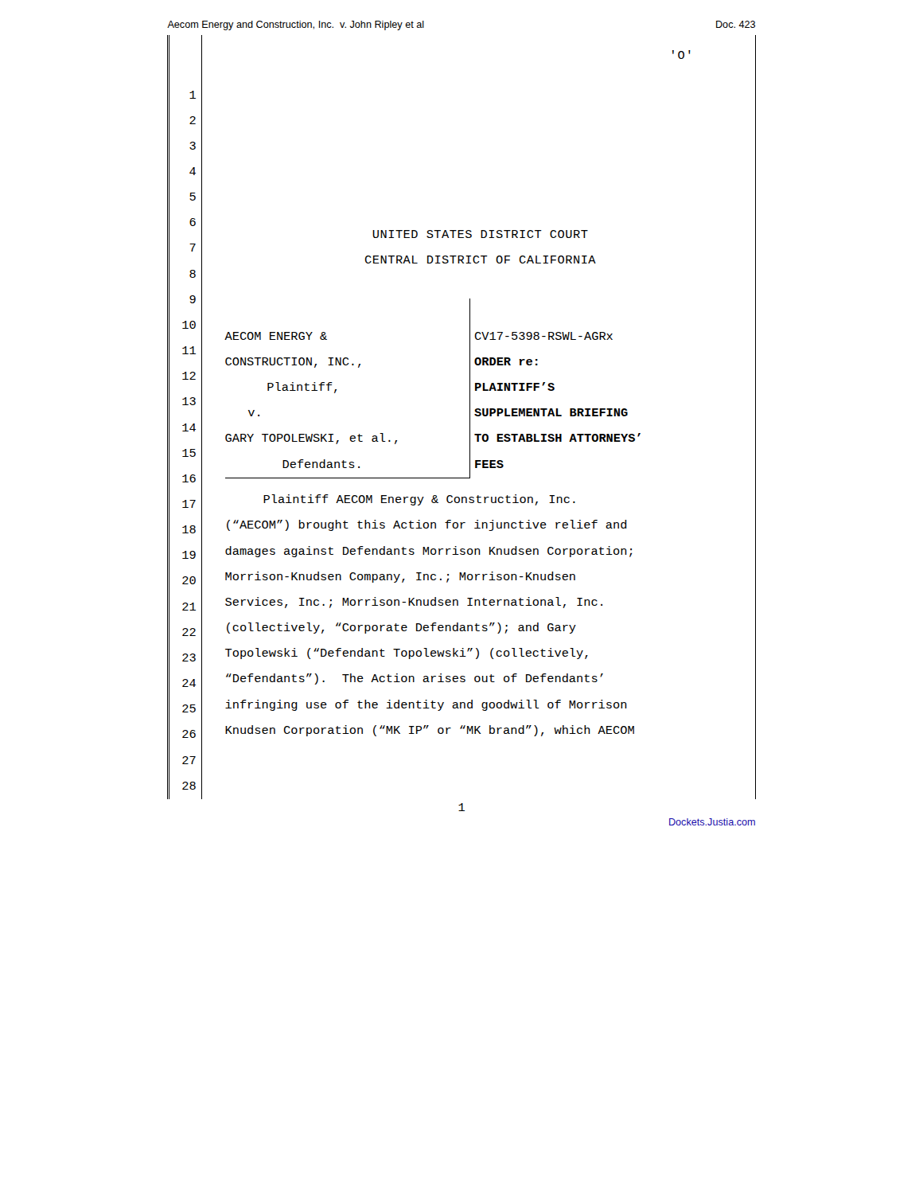Aecom Energy and Construction, Inc. v. John Ripley et al
Doc. 423
1
2
3
4
5
6
7
8
9
10
11
12
13
14
15
16
17
18
19
20
21
22
23
24
25
26
27
28
'O'
UNITED STATES DISTRICT COURT
CENTRAL DISTRICT OF CALIFORNIA
| AECOM ENERGY & CONSTRUCTION, INC., Plaintiff, v. GARY TOPOLEWSKI, et al., Defendants. | CV17-5398-RSWL-AGRx ORDER re: PLAINTIFF’S SUPPLEMENTAL BRIEFING TO ESTABLISH ATTORNEYS’ FEES |
Plaintiff AECOM Energy & Construction, Inc.
(“AECOM”) brought this Action for injunctive relief and
damages against Defendants Morrison Knudsen Corporation;
Morrison-Knudsen Company, Inc.; Morrison-Knudsen
Services, Inc.; Morrison-Knudsen International, Inc.
(collectively, “Corporate Defendants”); and Gary
Topolewski (“Defendant Topolewski”) (collectively,
“Defendants”). The Action arises out of Defendants’
infringing use of the identity and goodwill of Morrison
Knudsen Corporation (“MK IP” or “MK brand”), which AECOM
1
Dockets.Justia.com